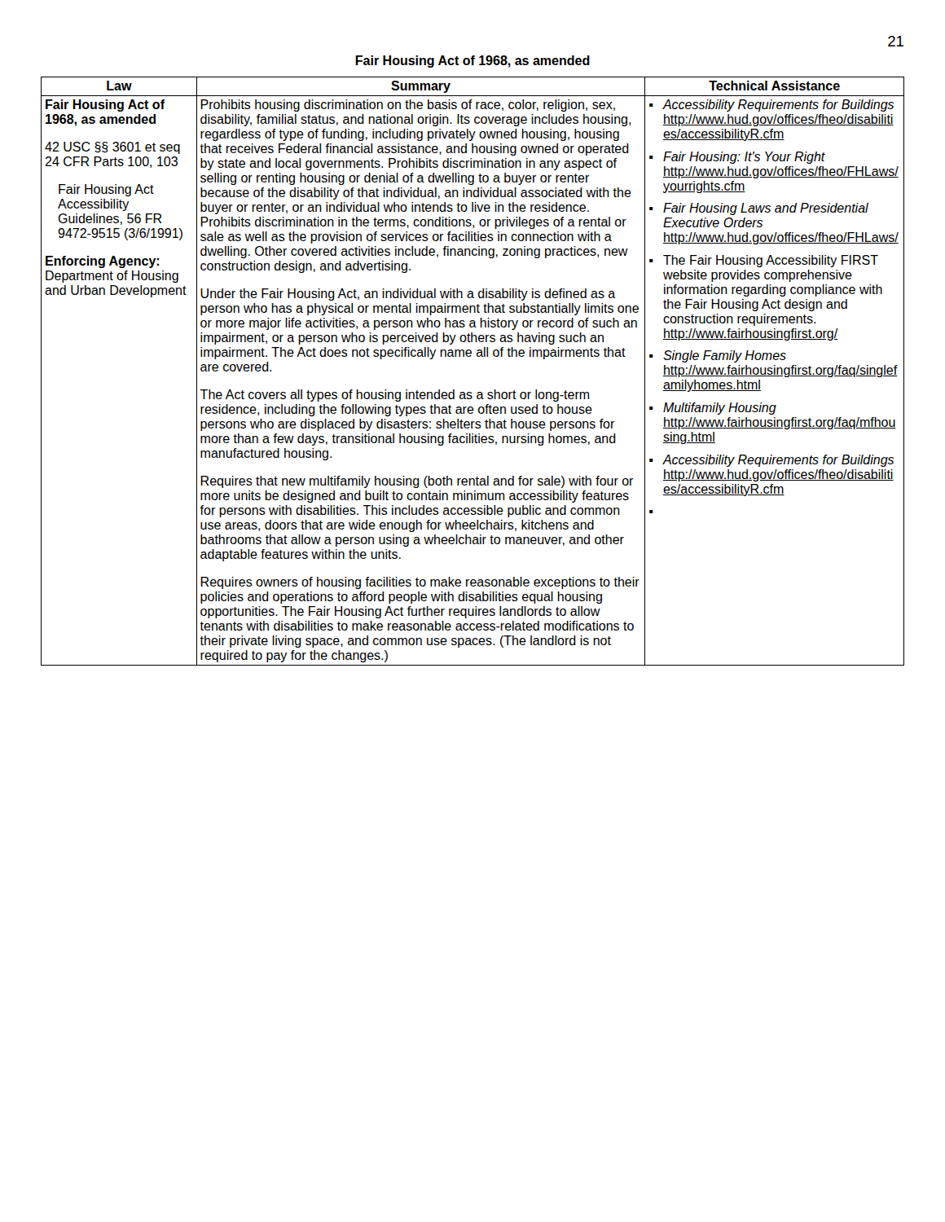21
Fair Housing Act of 1968, as amended
| Law | Summary | Technical Assistance |
| --- | --- | --- |
| Fair Housing Act of 1968, as amended 42 USC §§ 3601 et seq 24 CFR Parts 100, 103 Fair Housing Act Accessibility Guidelines, 56 FR 9472-9515 (3/6/1991) Enforcing Agency: Department of Housing and Urban Development | Prohibits housing discrimination on the basis of race, color, religion, sex, disability, familial status, and national origin. Its coverage includes housing, regardless of type of funding, including privately owned housing, housing that receives Federal financial assistance, and housing owned or operated by state and local governments. Prohibits discrimination in any aspect of selling or renting housing or denial of a dwelling to a buyer or renter because of the disability of that individual, an individual associated with the buyer or renter, or an individual who intends to live in the residence. Prohibits discrimination in the terms, conditions, or privileges of a rental or sale as well as the provision of services or facilities in connection with a dwelling. Other covered activities include, financing, zoning practices, new construction design, and advertising. Under the Fair Housing Act, an individual with a disability is defined as a person who has a physical or mental impairment that substantially limits one or more major life activities, a person who has a history or record of such an impairment, or a person who is perceived by others as having such an impairment. The Act does not specifically name all of the impairments that are covered. The Act covers all types of housing intended as a short or long-term residence, including the following types that are often used to house persons who are displaced by disasters: shelters that house persons for more than a few days, transitional housing facilities, nursing homes, and manufactured housing. Requires that new multifamily housing (both rental and for sale) with four or more units be designed and built to contain minimum accessibility features for persons with disabilities. This includes accessible public and common use areas, doors that are wide enough for wheelchairs, kitchens and bathrooms that allow a person using a wheelchair to maneuver, and other adaptable features within the units. Requires owners of housing facilities to make reasonable exceptions to their policies and operations to afford people with disabilities equal housing opportunities. The Fair Housing Act further requires landlords to allow tenants with disabilities to make reasonable access-related modifications to their private living space, and common use spaces. (The landlord is not required to pay for the changes.) | Accessibility Requirements for Buildings http://www.hud.gov/offices/fheo/disabilities/accessibilityR.cfm Fair Housing: It's Your Right http://www.hud.gov/offices/fheo/FHLaws/yourrights.cfm Fair Housing Laws and Presidential Executive Orders http://www.hud.gov/offices/fheo/FHLaws/ The Fair Housing Accessibility FIRST website provides comprehensive information regarding compliance with the Fair Housing Act design and construction requirements. http://www.fairhousingfirst.org/ Single Family Homes http://www.fairhousingfirst.org/faq/singlefamilyhomes.html Multifamily Housing http://www.fairhousingfirst.org/faq/mfhousing.html Accessibility Requirements for Buildings http://www.hud.gov/offices/fheo/disabilities/accessibilityR.cfm |